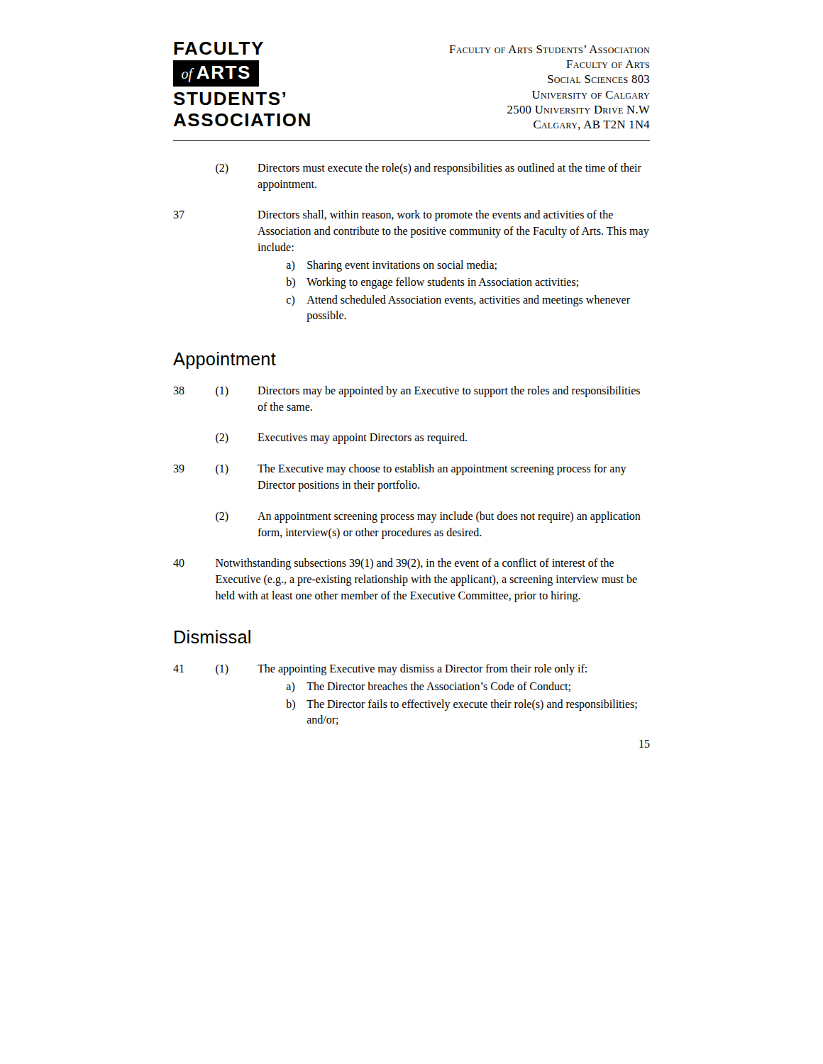Faculty of Arts Students’ Association
Faculty of Arts Students’ Association
Faculty of Arts
Social Sciences 803
University of Calgary
2500 University Drive N.W
Calgary, AB T2N 1N4
(2)
Directors must execute the role(s) and responsibilities as outlined at the time of their appointment.
37
Directors shall, within reason, work to promote the events and activities of the Association and contribute to the positive community of the Faculty of Arts. This may include:
a) Sharing event invitations on social media;
b) Working to engage fellow students in Association activities;
c) Attend scheduled Association events, activities and meetings whenever possible.
Appointment
38
(1)
Directors may be appointed by an Executive to support the roles and responsibilities of the same.
(2)
Executives may appoint Directors as required.
39
(1)
The Executive may choose to establish an appointment screening process for any Director positions in their portfolio.
(2)
An appointment screening process may include (but does not require) an application form, interview(s) or other procedures as desired.
40
Notwithstanding subsections 39(1) and 39(2), in the event of a conflict of interest of the Executive (e.g., a pre-existing relationship with the applicant), a screening interview must be held with at least one other member of the Executive Committee, prior to hiring.
Dismissal
41
(1)
The appointing Executive may dismiss a Director from their role only if:
a) The Director breaches the Association’s Code of Conduct;
b) The Director fails to effectively execute their role(s) and responsibilities; and/or;
15